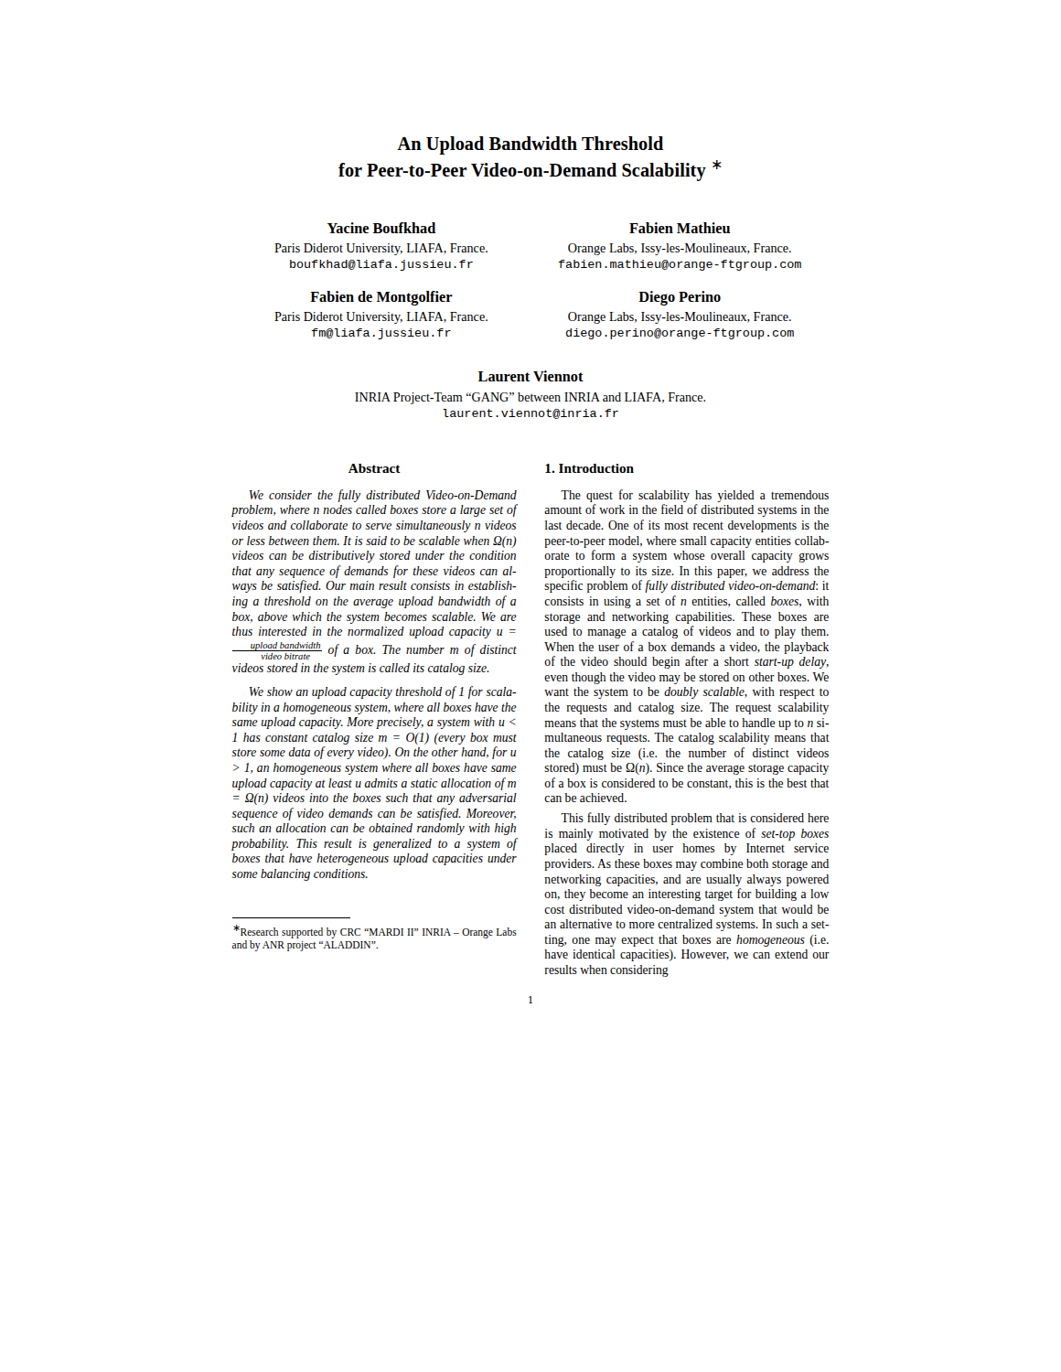An Upload Bandwidth Threshold
for Peer-to-Peer Video-on-Demand Scalability ∗
| Yacine Boufkhad Paris Diderot University, LIAFA, France. boufkhad@liafa.jussieu.fr | Fabien Mathieu Orange Labs, Issy-les-Moulineaux, France. fabien.mathieu@orange-ftgroup.com |
| Fabien de Montgolfier Paris Diderot University, LIAFA, France. fm@liafa.jussieu.fr | Diego Perino Orange Labs, Issy-les-Moulineaux, France. diego.perino@orange-ftgroup.com |
Laurent Viennot
INRIA Project-Team “GANG” between INRIA and LIAFA, France.
laurent.viennot@inria.fr
Abstract
We consider the fully distributed Video-on-Demand problem, where n nodes called boxes store a large set of videos and collaborate to serve simultaneously n videos or less between them. It is said to be scalable when Ω(n) videos can be distributively stored under the condition that any sequence of demands for these videos can always be satisfied. Our main result consists in establishing a threshold on the average upload bandwidth of a box, above which the system becomes scalable. We are thus interested in the normalized upload capacity u = upload bandwidth video bitrate of a box. The number m of distinct videos stored in the system is called its catalog size.
We show an upload capacity threshold of 1 for scalability in a homogeneous system, where all boxes have the same upload capacity. More precisely, a system with u < 1 has constant catalog size m = O(1) (every box must store some data of every video). On the other hand, for u > 1, an homogeneous system where all boxes have same upload capacity at least u admits a static allocation of m = Ω(n) videos into the boxes such that any adversarial sequence of video demands can be satisfied. Moreover, such an allocation can be obtained randomly with high probability. This result is generalized to a system of boxes that have heterogeneous upload capacities under some balancing conditions.
∗Research supported by CRC “MARDI II” INRIA – Orange Labs and by ANR project “ALADDIN”.
1. Introduction
The quest for scalability has yielded a tremendous amount of work in the field of distributed systems in the last decade. One of its most recent developments is the peer-to-peer model, where small capacity entities collaborate to form a system whose overall capacity grows proportionally to its size. In this paper, we address the specific problem of fully distributed video-on-demand: it consists in using a set of n entities, called boxes, with storage and networking capabilities. These boxes are used to manage a catalog of videos and to play them. When the user of a box demands a video, the playback of the video should begin after a short start-up delay, even though the video may be stored on other boxes. We want the system to be doubly scalable, with respect to the requests and catalog size. The request scalability means that the systems must be able to handle up to n simultaneous requests. The catalog scalability means that the catalog size (i.e. the number of distinct videos stored) must be Ω(n). Since the average storage capacity of a box is considered to be constant, this is the best that can be achieved.
This fully distributed problem that is considered here is mainly motivated by the existence of set-top boxes placed directly in user homes by Internet service providers. As these boxes may combine both storage and networking capacities, and are usually always powered on, they become an interesting target for building a low cost distributed video-on-demand system that would be an alternative to more centralized systems. In such a setting, one may expect that boxes are homogeneous (i.e. have identical capacities). However, we can extend our results when considering
1